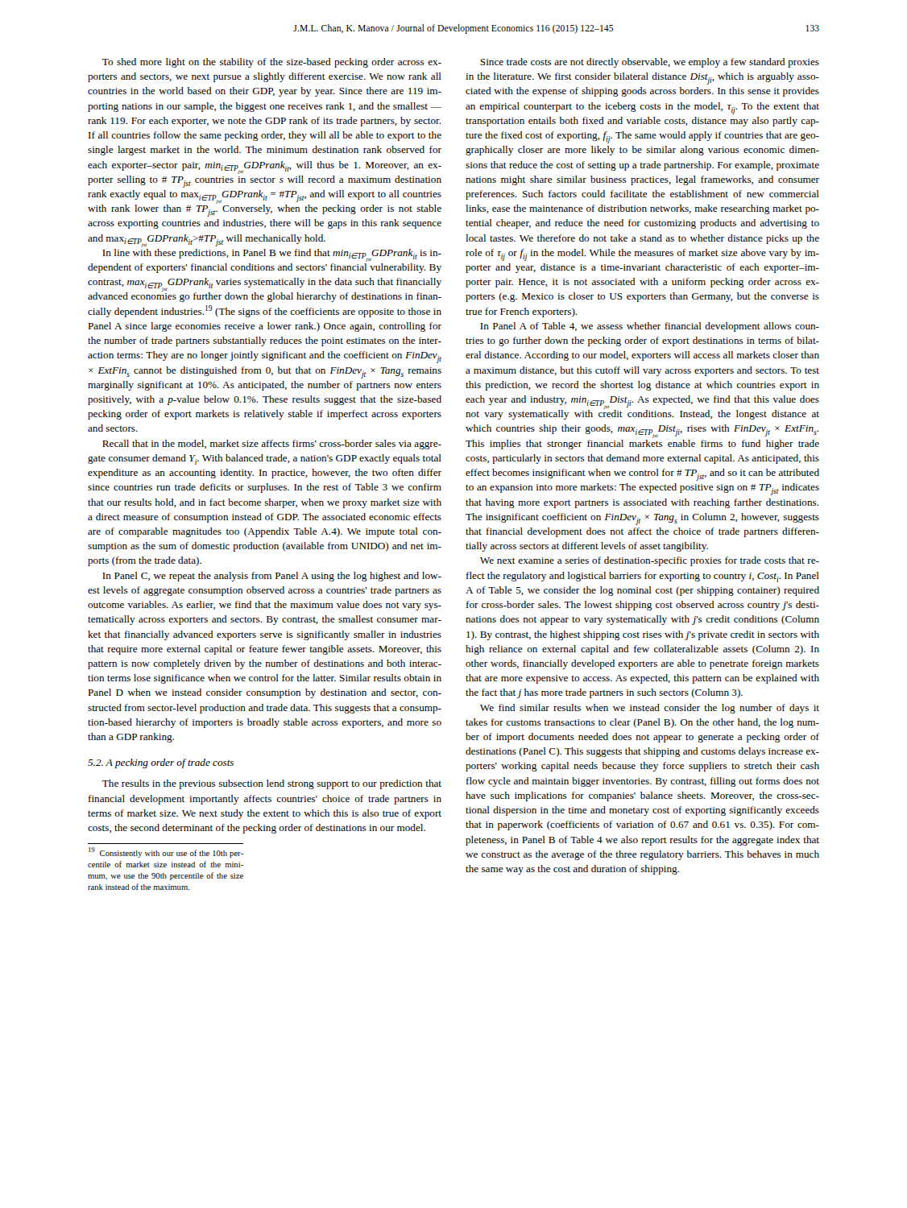J.M.L. Chan, K. Manova / Journal of Development Economics 116 (2015) 122–145
133
To shed more light on the stability of the size-based pecking order across exporters and sectors, we next pursue a slightly different exercise. We now rank all countries in the world based on their GDP, year by year. Since there are 119 importing nations in our sample, the biggest one receives rank 1, and the smallest — rank 119. For each exporter, we note the GDP rank of its trade partners, by sector. If all countries follow the same pecking order, they will all be able to export to the single largest market in the world. The minimum destination rank observed for each exporter–sector pair, mini∈TPjstGDPrankit, will thus be 1. Moreover, an exporter selling to # TPjst countries in sector s will record a maximum destination rank exactly equal to maxi∈TPjstGDPrankit = #TPjst, and will export to all countries with rank lower than # TPjst. Conversely, when the pecking order is not stable across exporting countries and industries, there will be gaps in this rank sequence and maxi∈TPjstGDPrankit>#TPjst will mechanically hold.
In line with these predictions, in Panel B we find that mini∈TPjstGDPrankit is independent of exporters' financial conditions and sectors' financial vulnerability. By contrast, maxi∈TPjstGDPrankit varies systematically in the data such that financially advanced economies go further down the global hierarchy of destinations in financially dependent industries.19 (The signs of the coefficients are opposite to those in Panel A since large economies receive a lower rank.) Once again, controlling for the number of trade partners substantially reduces the point estimates on the interaction terms: They are no longer jointly significant and the coefficient on FinDevjt × ExtFins cannot be distinguished from 0, but that on FinDevjt × Tangs remains marginally significant at 10%. As anticipated, the number of partners now enters positively, with a p-value below 0.1%. These results suggest that the size-based pecking order of export markets is relatively stable if imperfect across exporters and sectors.
Recall that in the model, market size affects firms' cross-border sales via aggregate consumer demand Yi. With balanced trade, a nation's GDP exactly equals total expenditure as an accounting identity. In practice, however, the two often differ since countries run trade deficits or surpluses. In the rest of Table 3 we confirm that our results hold, and in fact become sharper, when we proxy market size with a direct measure of consumption instead of GDP. The associated economic effects are of comparable magnitudes too (Appendix Table A.4). We impute total consumption as the sum of domestic production (available from UNIDO) and net imports (from the trade data).
In Panel C, we repeat the analysis from Panel A using the log highest and lowest levels of aggregate consumption observed across a countries' trade partners as outcome variables. As earlier, we find that the maximum value does not vary systematically across exporters and sectors. By contrast, the smallest consumer market that financially advanced exporters serve is significantly smaller in industries that require more external capital or feature fewer tangible assets. Moreover, this pattern is now completely driven by the number of destinations and both interaction terms lose significance when we control for the latter. Similar results obtain in Panel D when we instead consider consumption by destination and sector, constructed from sector-level production and trade data. This suggests that a consumption-based hierarchy of importers is broadly stable across exporters, and more so than a GDP ranking.
5.2. A pecking order of trade costs
The results in the previous subsection lend strong support to our prediction that financial development importantly affects countries' choice of trade partners in terms of market size. We next study the extent to which this is also true of export costs, the second determinant of the pecking order of destinations in our model.
19 Consistently with our use of the 10th percentile of market size instead of the minimum, we use the 90th percentile of the size rank instead of the maximum.
Since trade costs are not directly observable, we employ a few standard proxies in the literature. We first consider bilateral distance Distji, which is arguably associated with the expense of shipping goods across borders. In this sense it provides an empirical counterpart to the iceberg costs in the model, τij. To the extent that transportation entails both fixed and variable costs, distance may also partly capture the fixed cost of exporting, fij. The same would apply if countries that are geographically closer are more likely to be similar along various economic dimensions that reduce the cost of setting up a trade partnership. For example, proximate nations might share similar business practices, legal frameworks, and consumer preferences. Such factors could facilitate the establishment of new commercial links, ease the maintenance of distribution networks, make researching market potential cheaper, and reduce the need for customizing products and advertising to local tastes. We therefore do not take a stand as to whether distance picks up the role of τij or fij in the model. While the measures of market size above vary by importer and year, distance is a time-invariant characteristic of each exporter–importer pair. Hence, it is not associated with a uniform pecking order across exporters (e.g. Mexico is closer to US exporters than Germany, but the converse is true for French exporters).
In Panel A of Table 4, we assess whether financial development allows countries to go further down the pecking order of export destinations in terms of bilateral distance. According to our model, exporters will access all markets closer than a maximum distance, but this cutoff will vary across exporters and sectors. To test this prediction, we record the shortest log distance at which countries export in each year and industry, mini∈TPjstDistji. As expected, we find that this value does not vary systematically with credit conditions. Instead, the longest distance at which countries ship their goods, maxi∈TPjstDistji, rises with FinDevjt × ExtFins. This implies that stronger financial markets enable firms to fund higher trade costs, particularly in sectors that demand more external capital. As anticipated, this effect becomes insignificant when we control for # TPjst, and so it can be attributed to an expansion into more markets: The expected positive sign on # TPjst indicates that having more export partners is associated with reaching farther destinations. The insignificant coefficient on FinDevjt × Tangs in Column 2, however, suggests that financial development does not affect the choice of trade partners differentially across sectors at different levels of asset tangibility.
We next examine a series of destination-specific proxies for trade costs that reflect the regulatory and logistical barriers for exporting to country i, Costi. In Panel A of Table 5, we consider the log nominal cost (per shipping container) required for cross-border sales. The lowest shipping cost observed across country j's destinations does not appear to vary systematically with j's credit conditions (Column 1). By contrast, the highest shipping cost rises with j's private credit in sectors with high reliance on external capital and few collateralizable assets (Column 2). In other words, financially developed exporters are able to penetrate foreign markets that are more expensive to access. As expected, this pattern can be explained with the fact that j has more trade partners in such sectors (Column 3).
We find similar results when we instead consider the log number of days it takes for customs transactions to clear (Panel B). On the other hand, the log number of import documents needed does not appear to generate a pecking order of destinations (Panel C). This suggests that shipping and customs delays increase exporters' working capital needs because they force suppliers to stretch their cash flow cycle and maintain bigger inventories. By contrast, filling out forms does not have such implications for companies' balance sheets. Moreover, the cross-sectional dispersion in the time and monetary cost of exporting significantly exceeds that in paperwork (coefficients of variation of 0.67 and 0.61 vs. 0.35). For completeness, in Panel B of Table 4 we also report results for the aggregate index that we construct as the average of the three regulatory barriers. This behaves in much the same way as the cost and duration of shipping.